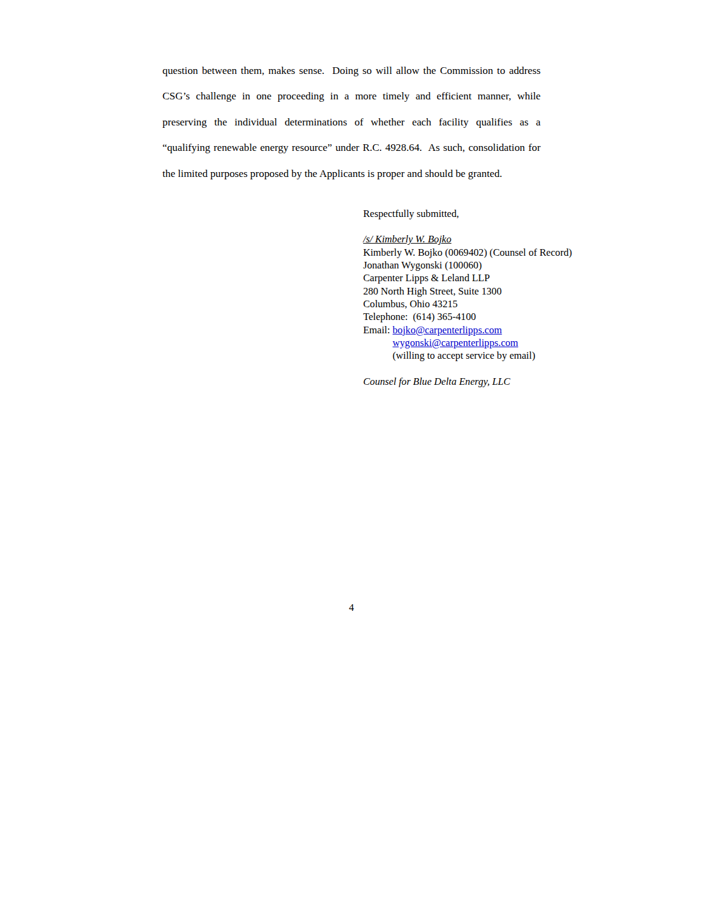question between them, makes sense. Doing so will allow the Commission to address CSG’s challenge in one proceeding in a more timely and efficient manner, while preserving the individual determinations of whether each facility qualifies as a “qualifying renewable energy resource” under R.C. 4928.64. As such, consolidation for the limited purposes proposed by the Applicants is proper and should be granted.
Respectfully submitted,
/s/ Kimberly W. Bojko
Kimberly W. Bojko (0069402) (Counsel of Record)
Jonathan Wygonski (100060)
Carpenter Lipps & Leland LLP
280 North High Street, Suite 1300
Columbus, Ohio 43215
Telephone: (614) 365-4100
Email: bojko@carpenterlipps.com wygonski@carpenterlipps.com (willing to accept service by email)
Counsel for Blue Delta Energy, LLC
4